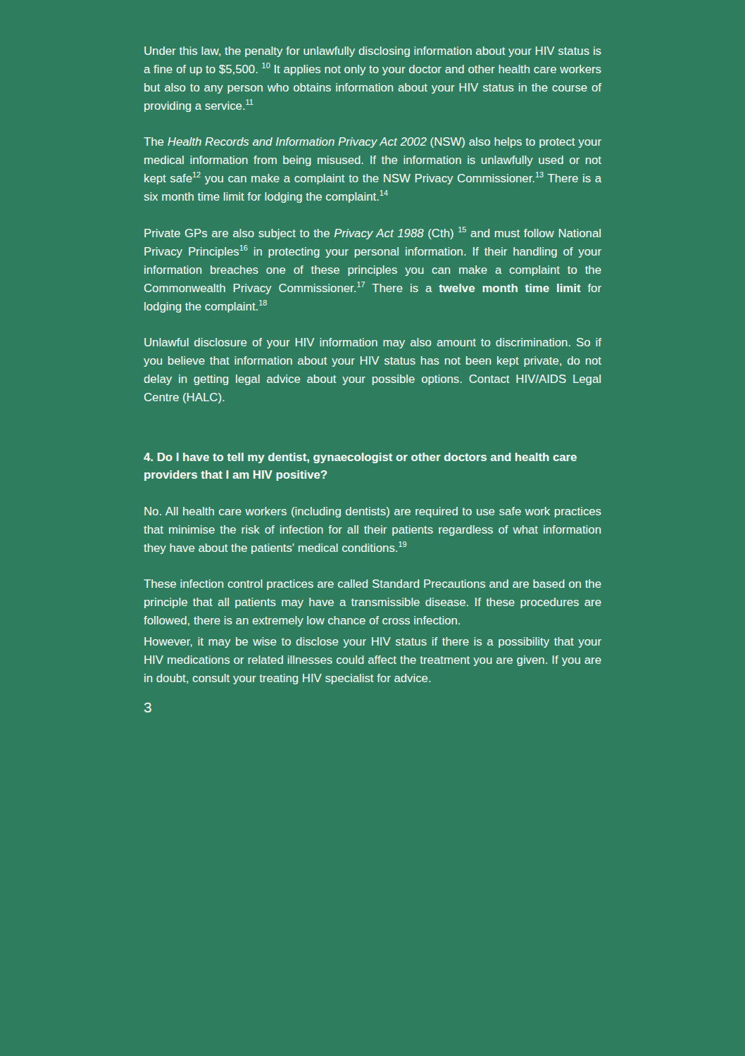Under this law, the penalty for unlawfully disclosing information about your HIV status is a fine of up to $5,500. 10 It applies not only to your doctor and other health care workers but also to any person who obtains information about your HIV status in the course of providing a service.11
The Health Records and Information Privacy Act 2002 (NSW) also helps to protect your medical information from being misused. If the information is unlawfully used or not kept safe12 you can make a complaint to the NSW Privacy Commissioner.13 There is a six month time limit for lodging the complaint.14
Private GPs are also subject to the Privacy Act 1988 (Cth) 15 and must follow National Privacy Principles16 in protecting your personal information. If their handling of your information breaches one of these principles you can make a complaint to the Commonwealth Privacy Commissioner.17 There is a twelve month time limit for lodging the complaint.18
Unlawful disclosure of your HIV information may also amount to discrimination. So if you believe that information about your HIV status has not been kept private, do not delay in getting legal advice about your possible options. Contact HIV/AIDS Legal Centre (HALC).
4. Do I have to tell my dentist, gynaecologist or other doctors and health care providers that I am HIV positive?
No. All health care workers (including dentists) are required to use safe work practices that minimise the risk of infection for all their patients regardless of what information they have about the patients' medical conditions.19
These infection control practices are called Standard Precautions and are based on the principle that all patients may have a transmissible disease. If these procedures are followed, there is an extremely low chance of cross infection.
However, it may be wise to disclose your HIV status if there is a possibility that your HIV medications or related illnesses could affect the treatment you are given. If you are in doubt, consult your treating HIV specialist for advice.
3